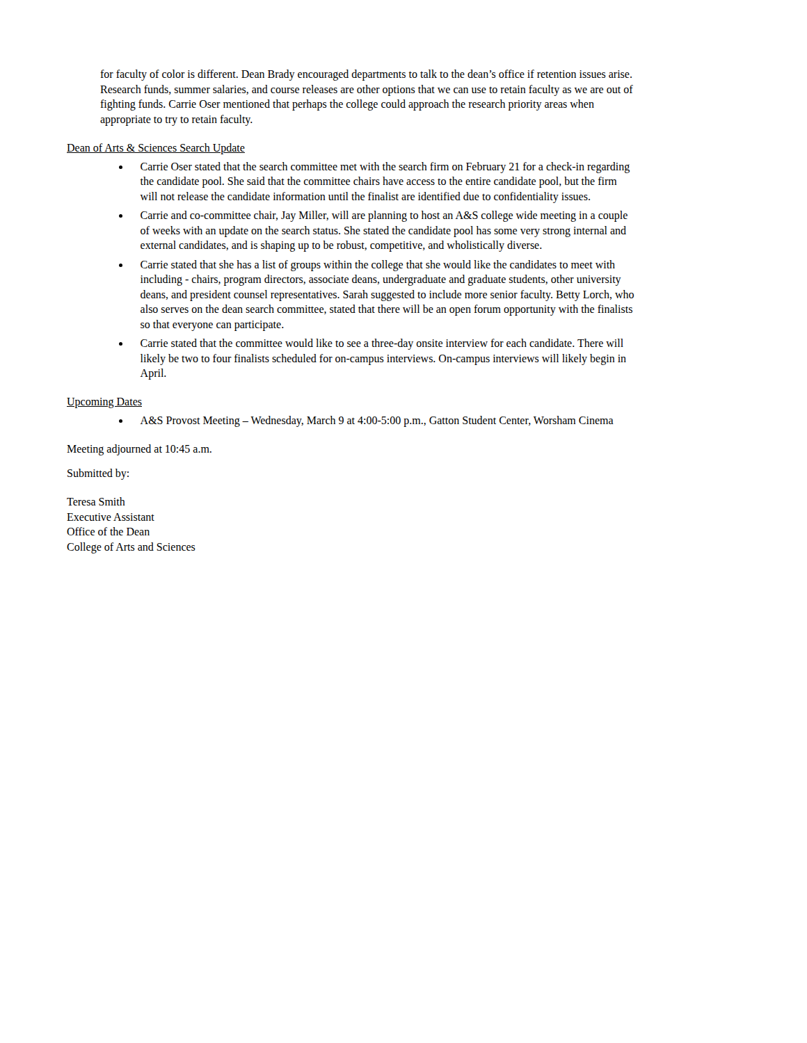for faculty of color is different. Dean Brady encouraged departments to talk to the dean’s office if retention issues arise. Research funds, summer salaries, and course releases are other options that we can use to retain faculty as we are out of fighting funds. Carrie Oser mentioned that perhaps the college could approach the research priority areas when appropriate to try to retain faculty.
Dean of Arts & Sciences Search Update
Carrie Oser stated that the search committee met with the search firm on February 21 for a check-in regarding the candidate pool. She said that the committee chairs have access to the entire candidate pool, but the firm will not release the candidate information until the finalist are identified due to confidentiality issues.
Carrie and co-committee chair, Jay Miller, will are planning to host an A&S college wide meeting in a couple of weeks with an update on the search status. She stated the candidate pool has some very strong internal and external candidates, and is shaping up to be robust, competitive, and wholistically diverse.
Carrie stated that she has a list of groups within the college that she would like the candidates to meet with including - chairs, program directors, associate deans, undergraduate and graduate students, other university deans, and president counsel representatives. Sarah suggested to include more senior faculty. Betty Lorch, who also serves on the dean search committee, stated that there will be an open forum opportunity with the finalists so that everyone can participate.
Carrie stated that the committee would like to see a three-day onsite interview for each candidate. There will likely be two to four finalists scheduled for on-campus interviews. On-campus interviews will likely begin in April.
Upcoming Dates
A&S Provost Meeting – Wednesday, March 9 at 4:00-5:00 p.m., Gatton Student Center, Worsham Cinema
Meeting adjourned at 10:45 a.m.
Submitted by:
Teresa Smith
Executive Assistant
Office of the Dean
College of Arts and Sciences